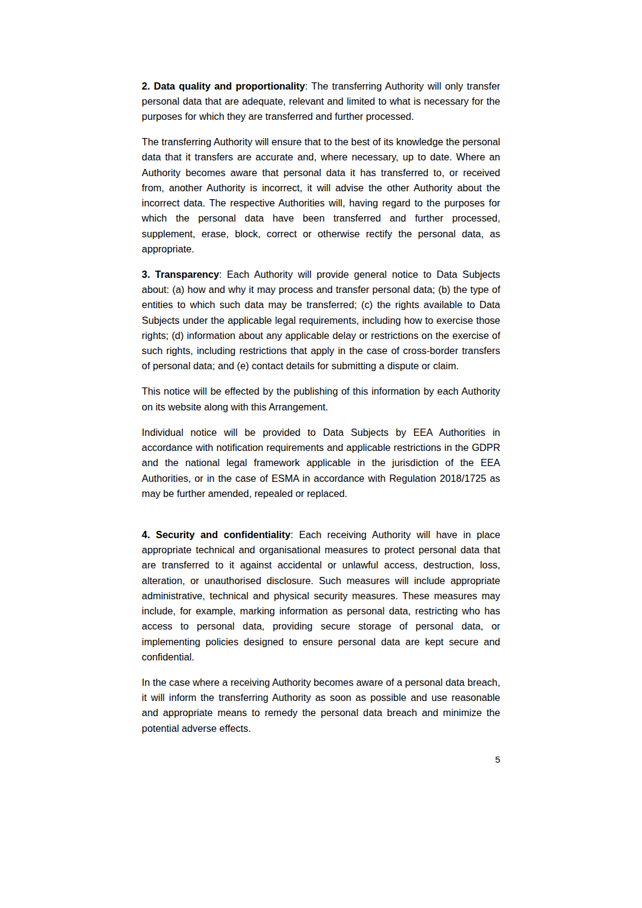2. Data quality and proportionality: The transferring Authority will only transfer personal data that are adequate, relevant and limited to what is necessary for the purposes for which they are transferred and further processed.
The transferring Authority will ensure that to the best of its knowledge the personal data that it transfers are accurate and, where necessary, up to date. Where an Authority becomes aware that personal data it has transferred to, or received from, another Authority is incorrect, it will advise the other Authority about the incorrect data. The respective Authorities will, having regard to the purposes for which the personal data have been transferred and further processed, supplement, erase, block, correct or otherwise rectify the personal data, as appropriate.
3. Transparency: Each Authority will provide general notice to Data Subjects about: (a) how and why it may process and transfer personal data; (b) the type of entities to which such data may be transferred; (c) the rights available to Data Subjects under the applicable legal requirements, including how to exercise those rights; (d) information about any applicable delay or restrictions on the exercise of such rights, including restrictions that apply in the case of cross-border transfers of personal data; and (e) contact details for submitting a dispute or claim.
This notice will be effected by the publishing of this information by each Authority on its website along with this Arrangement.
Individual notice will be provided to Data Subjects by EEA Authorities in accordance with notification requirements and applicable restrictions in the GDPR and the national legal framework applicable in the jurisdiction of the EEA Authorities, or in the case of ESMA in accordance with Regulation 2018/1725 as may be further amended, repealed or replaced.
4. Security and confidentiality: Each receiving Authority will have in place appropriate technical and organisational measures to protect personal data that are transferred to it against accidental or unlawful access, destruction, loss, alteration, or unauthorised disclosure. Such measures will include appropriate administrative, technical and physical security measures. These measures may include, for example, marking information as personal data, restricting who has access to personal data, providing secure storage of personal data, or implementing policies designed to ensure personal data are kept secure and confidential.
In the case where a receiving Authority becomes aware of a personal data breach, it will inform the transferring Authority as soon as possible and use reasonable and appropriate means to remedy the personal data breach and minimize the potential adverse effects.
5